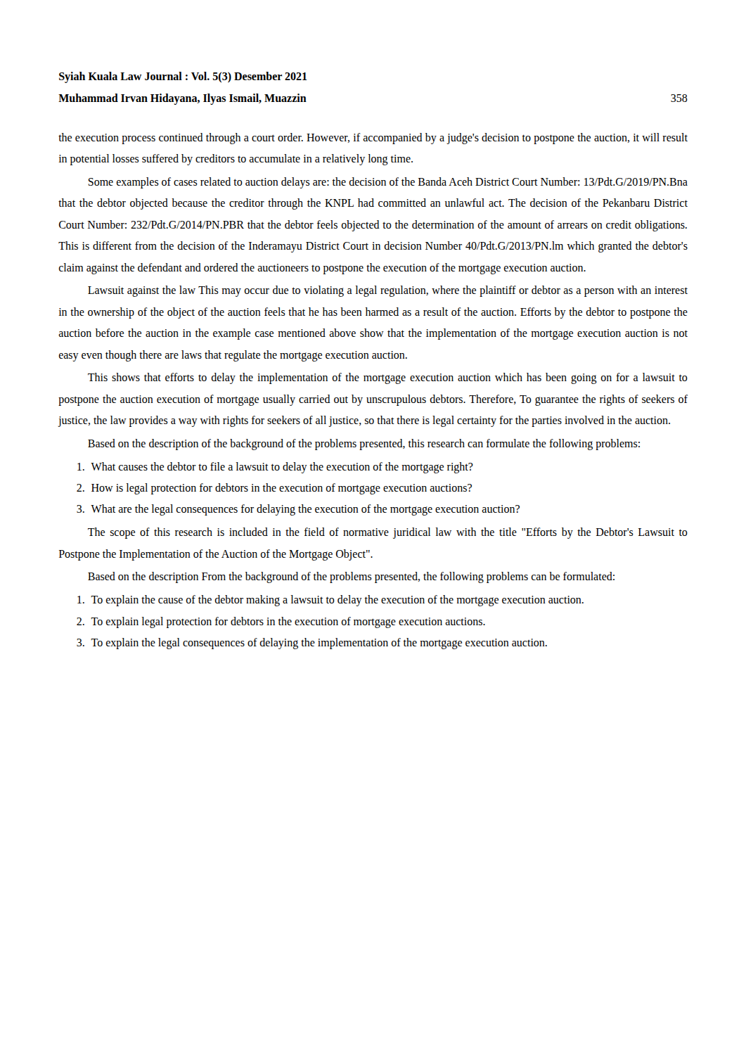Syiah Kuala Law Journal : Vol. 5(3) Desember 2021
Muhammad Irvan Hidayana, Ilyas Ismail, Muazzin 358
the execution process continued through a court order. However, if accompanied by a judge's decision to postpone the auction, it will result in potential losses suffered by creditors to accumulate in a relatively long time.
Some examples of cases related to auction delays are: the decision of the Banda Aceh District Court Number: 13/Pdt.G/2019/PN.Bna that the debtor objected because the creditor through the KNPL had committed an unlawful act. The decision of the Pekanbaru District Court Number: 232/Pdt.G/2014/PN.PBR that the debtor feels objected to the determination of the amount of arrears on credit obligations. This is different from the decision of the Inderamayu District Court in decision Number 40/Pdt.G/2013/PN.lm which granted the debtor's claim against the defendant and ordered the auctioneers to postpone the execution of the mortgage execution auction.
Lawsuit against the law This may occur due to violating a legal regulation, where the plaintiff or debtor as a person with an interest in the ownership of the object of the auction feels that he has been harmed as a result of the auction. Efforts by the debtor to postpone the auction before the auction in the example case mentioned above show that the implementation of the mortgage execution auction is not easy even though there are laws that regulate the mortgage execution auction.
This shows that efforts to delay the implementation of the mortgage execution auction which has been going on for a lawsuit to postpone the auction execution of mortgage usually carried out by unscrupulous debtors. Therefore, To guarantee the rights of seekers of justice, the law provides a way with rights for seekers of all justice, so that there is legal certainty for the parties involved in the auction.
Based on the description of the background of the problems presented, this research can formulate the following problems:
What causes the debtor to file a lawsuit to delay the execution of the mortgage right?
How is legal protection for debtors in the execution of mortgage execution auctions?
What are the legal consequences for delaying the execution of the mortgage execution auction?
The scope of this research is included in the field of normative juridical law with the title "Efforts by the Debtor's Lawsuit to Postpone the Implementation of the Auction of the Mortgage Object".
Based on the description From the background of the problems presented, the following problems can be formulated:
To explain the cause of the debtor making a lawsuit to delay the execution of the mortgage execution auction.
To explain legal protection for debtors in the execution of mortgage execution auctions.
To explain the legal consequences of delaying the implementation of the mortgage execution auction.